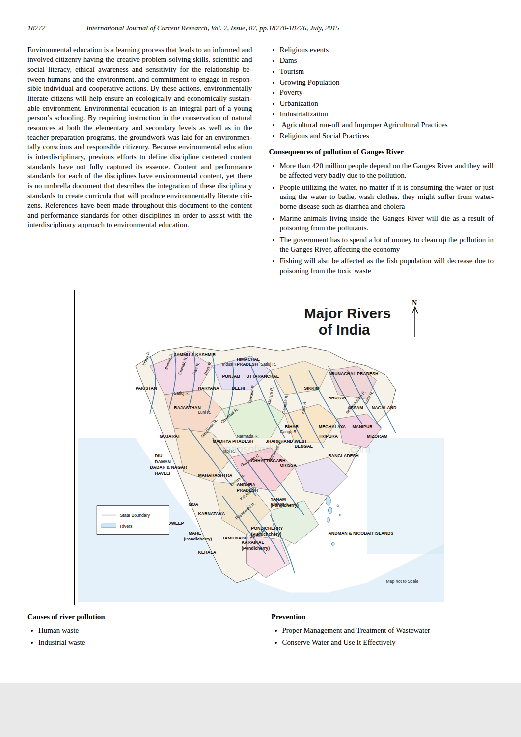18772 International Journal of Current Research, Vol. 7, Issue, 07, pp.18770-18776, July, 2015
Environmental education is a learning process that leads to an informed and involved citizenry having the creative problem-solving skills, scientific and social literacy, ethical awareness and sensitivity for the relationship between humans and the environment, and commitment to engage in responsible individual and cooperative actions. By these actions, environmentally literate citizens will help ensure an ecologically and economically sustainable environment. Environmental education is an integral part of a young person’s schooling. By requiring instruction in the conservation of natural resources at both the elementary and secondary levels as well as in the teacher preparation programs, the groundwork was laid for an environmentally conscious and responsible citizenry. Because environmental education is interdisciplinary, previous efforts to define discipline centered content standards have not fully captured its essence. Content and performance standards for each of the disciplines have environmental content, yet there is no umbrella document that describes the integration of these disciplinary standards to create curricula that will produce environmentally literate citizens. References have been made throughout this document to the content and performance standards for other disciplines in order to assist with the interdisciplinary approach to environmental education.
Religious events
Dams
Tourism
Growing Population
Poverty
Urbanization
Industrialization
Agricultural run-off and Improper Agricultural Practices
Religious and Social Practices
Consequences of pollution of Ganges River
More than 420 million people depend on the Ganges River and they will be affected very badly due to the pollution.
People utilizing the water, no matter if it is consuming the water or just using the water to bathe, wash clothes, they might suffer from water-borne disease such as diarrhea and cholera
Marine animals living inside the Ganges River will die as a result of poisoning from the pollutants.
The government has to spend a lot of money to clean up the pollution in the Ganges River, affecting the economy
Fishing will also be affected as the fish population will decrease due to poisoning from the toxic waste
Major Rivers of India N Indus R. Jhelum R. Chenab R. Ravi R. Beas R. Indus R. Satluj R. Satluj R. Luni R. Chambal R. Yamuna R. Ganga R. Gandak R. Kosi R. Lohit R. Brahmaputra R. Ganga R. Narmada R. Tapi R. Saraswati R. Godavari R. Mahanadi R. Bhima R. Krishna R. Krishna R. Payaswani R. Kaveri R. PAKISTAN JAMMU & KASHMIR HIMACHAL PRADESH PUNJAB UTTARANCHAL HARYANA DELHI RAJASTHAN ARUNACHAL PRADESH SIKKIM BHUTAN ASSAM NAGALAND BIHAR MEGHALAYA MANIPUR TRIPURA MIZORAM GUJARAT MADHYA PRADESH JHARKHAND WEST BENGAL BANGLADESH CHHATTISGARH ORISSA DIU DAMAN DADAR & NAGAR HAVELI MAHARASHTRA ANDHRA PRADESH GOA KARNATAKA YANAM (Pondicherry) LAKSHADWEEP MAHE (Pondicherry) TAMILNADU PONDICHERRY (Puduchchery) KARAIKAL (Pondicherry) KERALA ANDMAN & NICOBAR ISLANDS State Boundary Rivers Map not to Scale mapsofindia .com
Causes of river pollution
Human waste
Industrial waste
Prevention
Proper Management and Treatment of Wastewater
Conserve Water and Use It Effectively